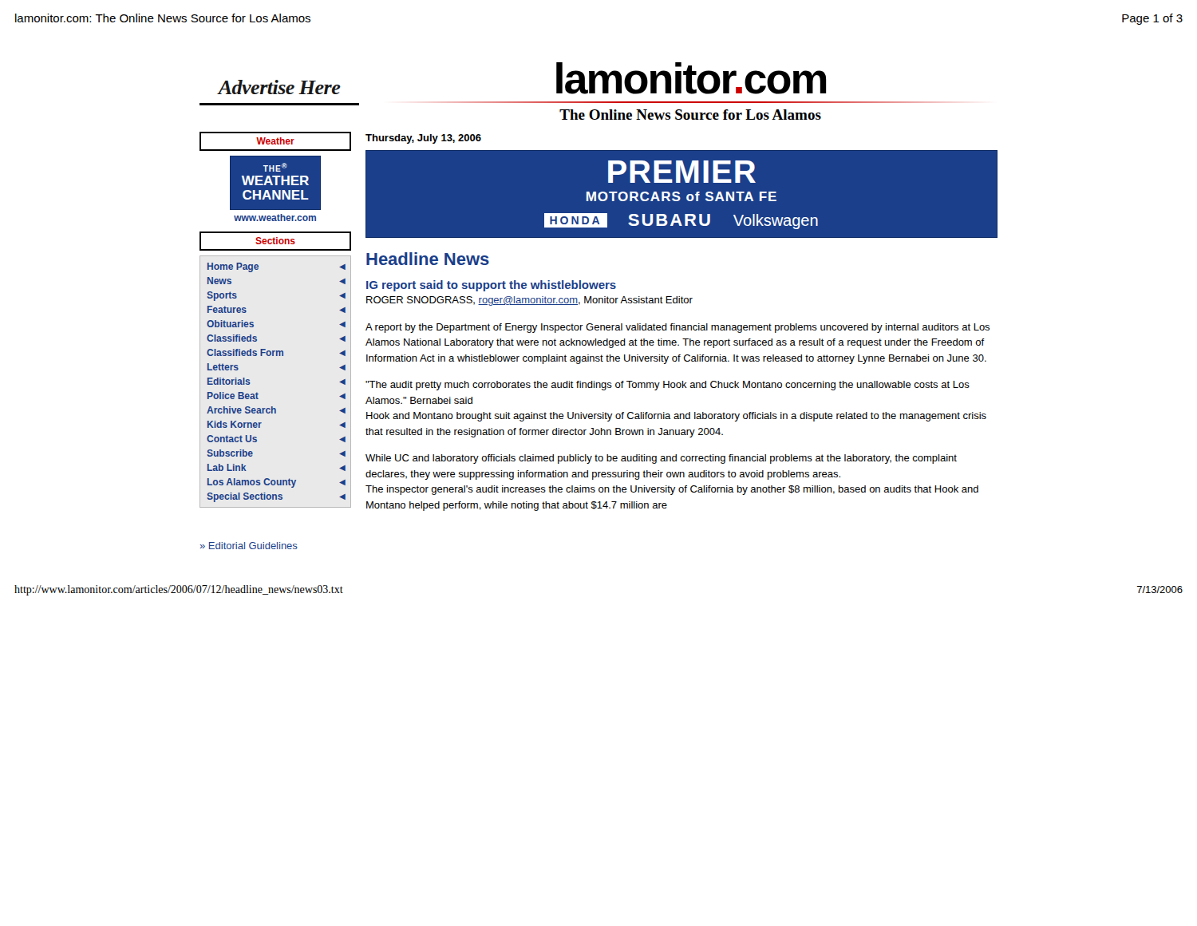lamonitor.com: The Online News Source for Los Alamos Page 1 of 3
Advertise Here
lamonitor. com
The Online News Source for Los Alamos
Weather
THE®
WEATHER
CHANNEL
www.weather.com
Sections
Home Page◀
News◀
Sports◀
Features◀
Obituaries◀
Classifieds◀
Classifieds Form◀
Letters◀
Editorials◀
Police Beat◀
Archive Search◀
Kids Korner◀
Contact Us◀
Subscribe◀
Lab Link◀
Los Alamos County◀
Special Sections◀
» Editorial Guidelines
Thursday, July 13, 2006
PREMIER
MOTORCARS of SANTA FE
HONDA SUBARU Volkswagen
Headline News
IG report said to support the whistleblowers
ROGER SNODGRASS, roger@lamonitor.com, Monitor Assistant Editor
A report by the Department of Energy Inspector General validated financial management problems uncovered by internal auditors at Los Alamos National Laboratory that were not acknowledged at the time. The report surfaced as a result of a request under the Freedom of Information Act in a whistleblower complaint against the University of California. It was released to attorney Lynne Bernabei on June 30.
"The audit pretty much corroborates the audit findings of Tommy Hook and Chuck Montano concerning the unallowable costs at Los Alamos." Bernabei said
Hook and Montano brought suit against the University of California and laboratory officials in a dispute related to the management crisis that resulted in the resignation of former director John Brown in January 2004.
While UC and laboratory officials claimed publicly to be auditing and correcting financial problems at the laboratory, the complaint declares, they were suppressing information and pressuring their own auditors to avoid problems areas.
The inspector general's audit increases the claims on the University of California by another $8 million, based on audits that Hook and Montano helped perform, while noting that about $14.7 million are
http://www.lamonitor.com/articles/2006/07/12/headline_news/news03.txt 7/13/2006